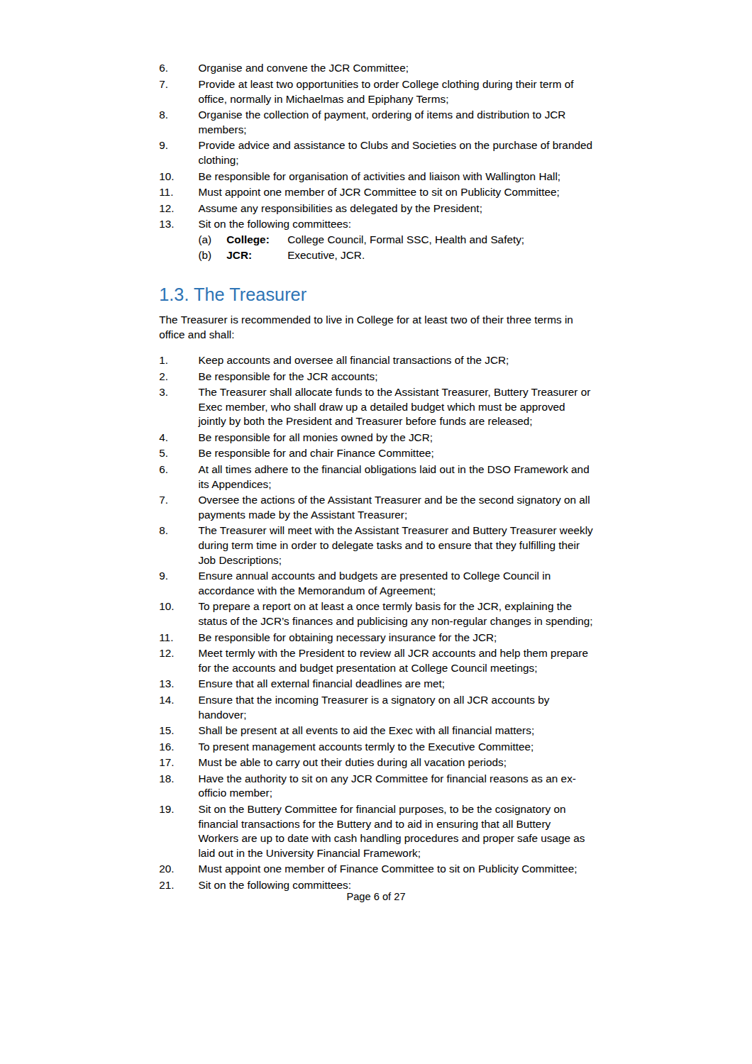6. Organise and convene the JCR Committee;
7. Provide at least two opportunities to order College clothing during their term of office, normally in Michaelmas and Epiphany Terms;
8. Organise the collection of payment, ordering of items and distribution to JCR members;
9. Provide advice and assistance to Clubs and Societies on the purchase of branded clothing;
10. Be responsible for organisation of activities and liaison with Wallington Hall;
11. Must appoint one member of JCR Committee to sit on Publicity Committee;
12. Assume any responsibilities as delegated by the President;
13. Sit on the following committees:
(a) College: College Council, Formal SSC, Health and Safety;
(b) JCR: Executive, JCR.
1.3. The Treasurer
The Treasurer is recommended to live in College for at least two of their three terms in office and shall:
1. Keep accounts and oversee all financial transactions of the JCR;
2. Be responsible for the JCR accounts;
3. The Treasurer shall allocate funds to the Assistant Treasurer, Buttery Treasurer or Exec member, who shall draw up a detailed budget which must be approved jointly by both the President and Treasurer before funds are released;
4. Be responsible for all monies owned by the JCR;
5. Be responsible for and chair Finance Committee;
6. At all times adhere to the financial obligations laid out in the DSO Framework and its Appendices;
7. Oversee the actions of the Assistant Treasurer and be the second signatory on all payments made by the Assistant Treasurer;
8. The Treasurer will meet with the Assistant Treasurer and Buttery Treasurer weekly during term time in order to delegate tasks and to ensure that they fulfilling their Job Descriptions;
9. Ensure annual accounts and budgets are presented to College Council in accordance with the Memorandum of Agreement;
10. To prepare a report on at least a once termly basis for the JCR, explaining the status of the JCR’s finances and publicising any non-regular changes in spending;
11. Be responsible for obtaining necessary insurance for the JCR;
12. Meet termly with the President to review all JCR accounts and help them prepare for the accounts and budget presentation at College Council meetings;
13. Ensure that all external financial deadlines are met;
14. Ensure that the incoming Treasurer is a signatory on all JCR accounts by handover;
15. Shall be present at all events to aid the Exec with all financial matters;
16. To present management accounts termly to the Executive Committee;
17. Must be able to carry out their duties during all vacation periods;
18. Have the authority to sit on any JCR Committee for financial reasons as an ex-officio member;
19. Sit on the Buttery Committee for financial purposes, to be the cosignatory on financial transactions for the Buttery and to aid in ensuring that all Buttery Workers are up to date with cash handling procedures and proper safe usage as laid out in the University Financial Framework;
20. Must appoint one member of Finance Committee to sit on Publicity Committee;
21. Sit on the following committees:
Page 6 of 27